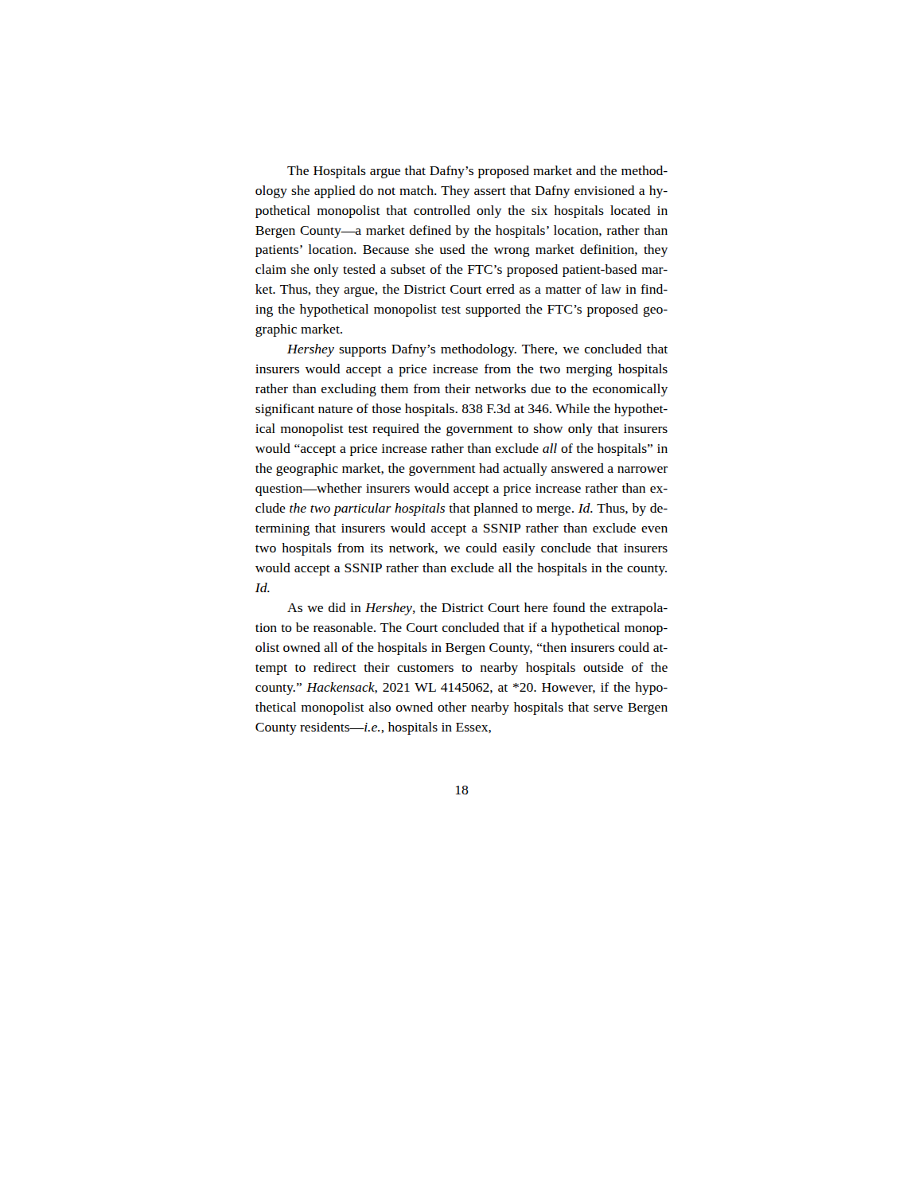The Hospitals argue that Dafny’s proposed market and the methodology she applied do not match. They assert that Dafny envisioned a hypothetical monopolist that controlled only the six hospitals located in Bergen County—a market defined by the hospitals’ location, rather than patients’ location. Because she used the wrong market definition, they claim she only tested a subset of the FTC’s proposed patient-based market. Thus, they argue, the District Court erred as a matter of law in finding the hypothetical monopolist test supported the FTC’s proposed geographic market.
Hershey supports Dafny’s methodology. There, we concluded that insurers would accept a price increase from the two merging hospitals rather than excluding them from their networks due to the economically significant nature of those hospitals. 838 F.3d at 346. While the hypothetical monopolist test required the government to show only that insurers would “accept a price increase rather than exclude all of the hospitals” in the geographic market, the government had actually answered a narrower question—whether insurers would accept a price increase rather than exclude the two particular hospitals that planned to merge. Id. Thus, by determining that insurers would accept a SSNIP rather than exclude even two hospitals from its network, we could easily conclude that insurers would accept a SSNIP rather than exclude all the hospitals in the county. Id.
As we did in Hershey, the District Court here found the extrapolation to be reasonable. The Court concluded that if a hypothetical monopolist owned all of the hospitals in Bergen County, “then insurers could attempt to redirect their customers to nearby hospitals outside of the county.” Hackensack, 2021 WL 4145062, at *20. However, if the hypothetical monopolist also owned other nearby hospitals that serve Bergen County residents—i.e., hospitals in Essex,
18